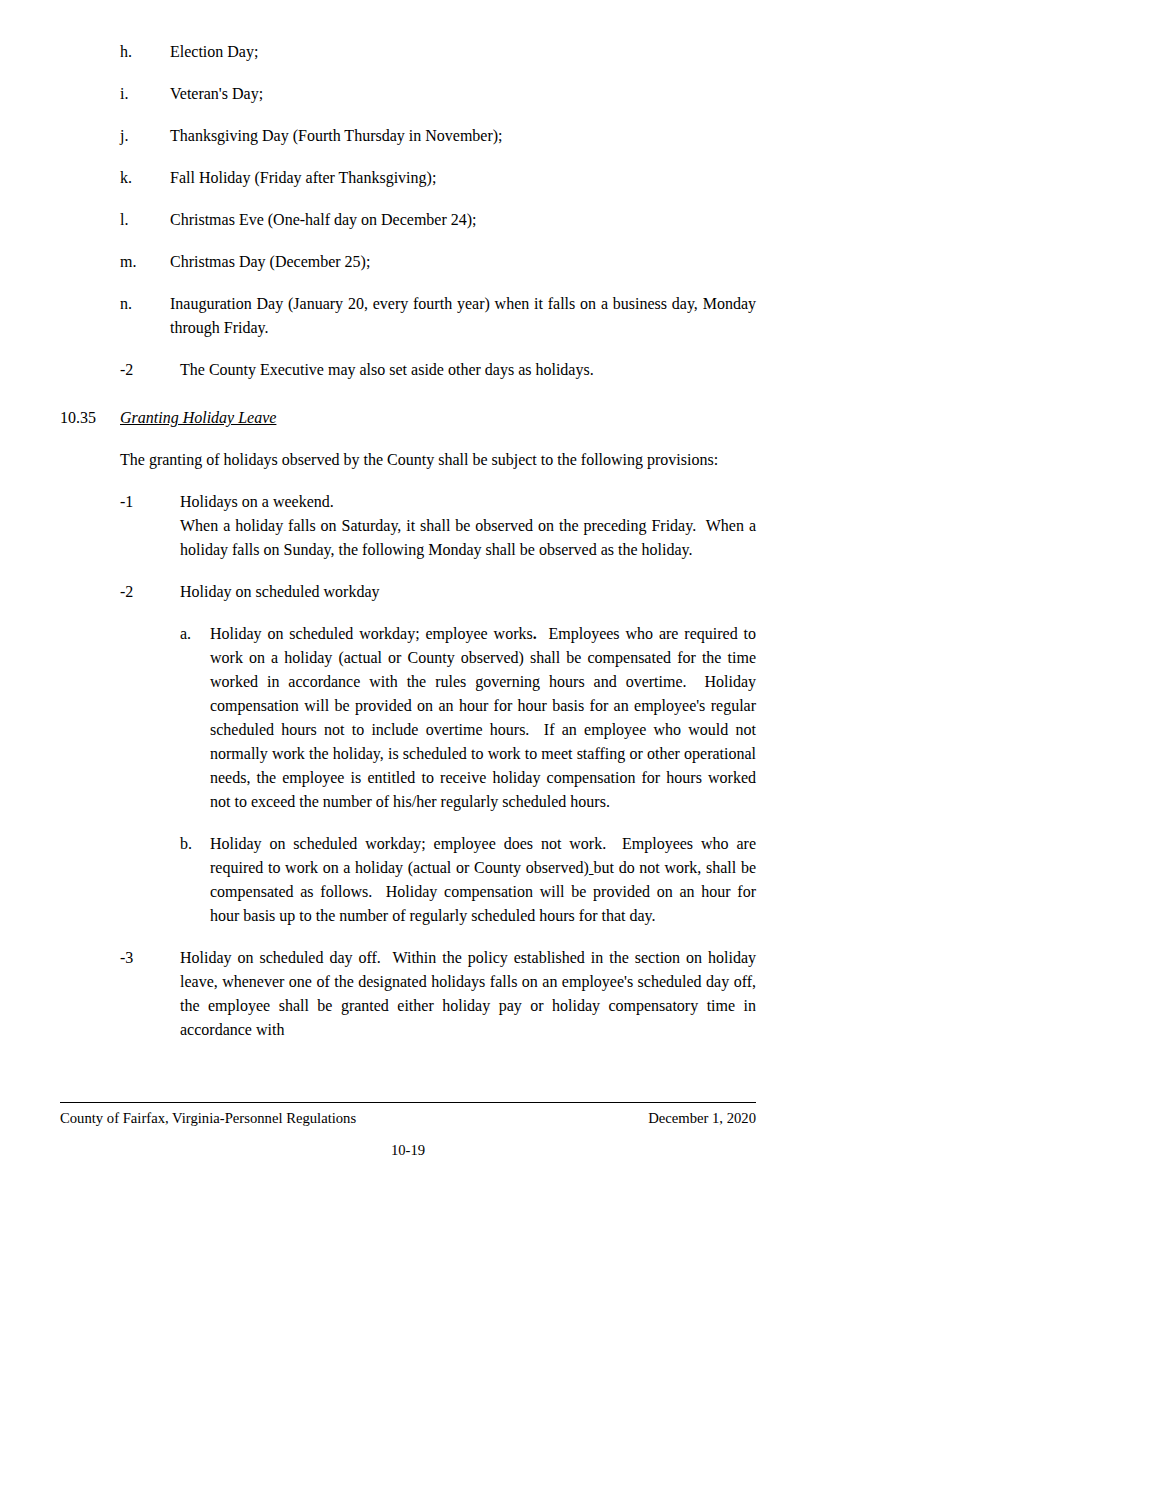h. Election Day;
i. Veteran's Day;
j. Thanksgiving Day (Fourth Thursday in November);
k. Fall Holiday (Friday after Thanksgiving);
l. Christmas Eve (One-half day on December 24);
m. Christmas Day (December 25);
n. Inauguration Day (January 20, every fourth year) when it falls on a business day, Monday through Friday.
-2 The County Executive may also set aside other days as holidays.
10.35 Granting Holiday Leave
The granting of holidays observed by the County shall be subject to the following provisions:
-1 Holidays on a weekend.
When a holiday falls on Saturday, it shall be observed on the preceding Friday. When a holiday falls on Sunday, the following Monday shall be observed as the holiday.
-2 Holiday on scheduled workday
a. Holiday on scheduled workday; employee works. Employees who are required to work on a holiday (actual or County observed) shall be compensated for the time worked in accordance with the rules governing hours and overtime. Holiday compensation will be provided on an hour for hour basis for an employee's regular scheduled hours not to include overtime hours. If an employee who would not normally work the holiday, is scheduled to work to meet staffing or other operational needs, the employee is entitled to receive holiday compensation for hours worked not to exceed the number of his/her regularly scheduled hours.
b. Holiday on scheduled workday; employee does not work. Employees who are required to work on a holiday (actual or County observed) but do not work, shall be compensated as follows. Holiday compensation will be provided on an hour for hour basis up to the number of regularly scheduled hours for that day.
-3 Holiday on scheduled day off. Within the policy established in the section on holiday leave, whenever one of the designated holidays falls on an employee's scheduled day off, the employee shall be granted either holiday pay or holiday compensatory time in accordance with
County of Fairfax, Virginia-Personnel Regulations December 1, 2020
10-19